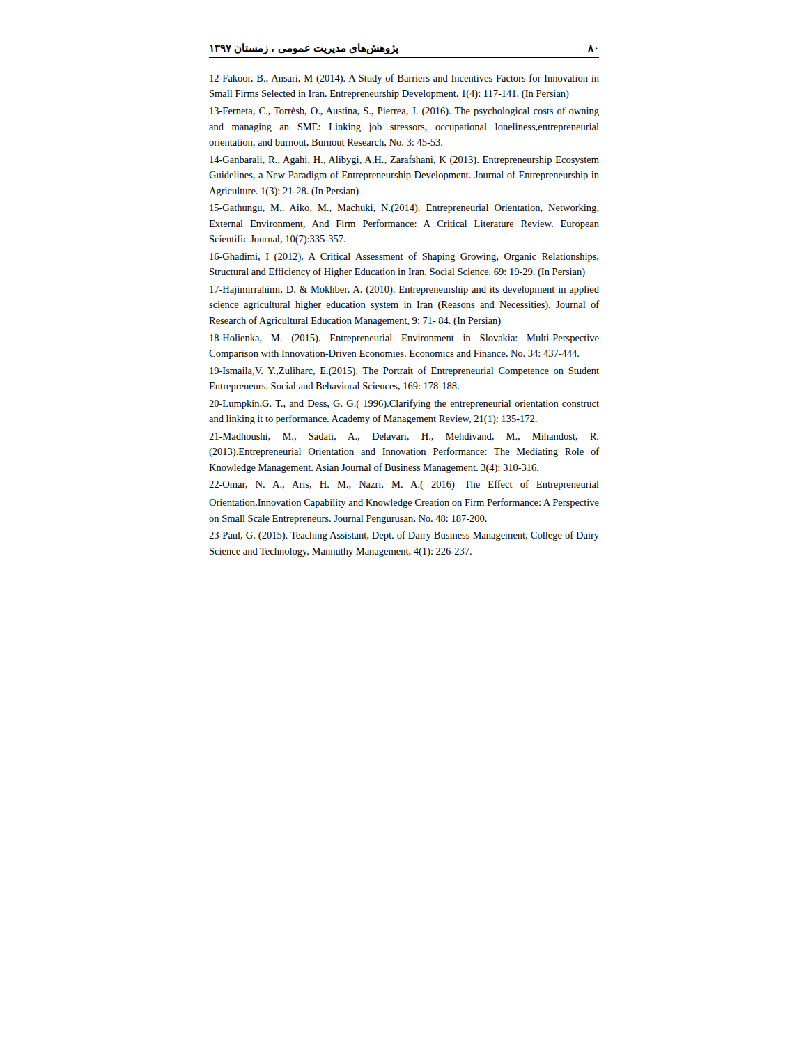پژوهش‌های مدیریت عمومی ، زمستان ۱۳۹۷
۸۰
12-Fakoor, B., Ansari, M (2014). A Study of Barriers and Incentives Factors for Innovation in Small Firms Selected in Iran. Entrepreneurship Development. 1(4): 117-141. (In Persian)
13-Ferneta, C., Torrèsb, O., Austina, S., Pierrea, J. (2016). The psychological costs of owning and managing an SME: Linking job stressors, occupational loneliness,entrepreneurial orientation, and burnout, Burnout Research, No. 3: 45-53.
14-Ganbarali, R., Agahi, H., Alibygi, A,H., Zarafshani, K (2013). Entrepreneurship Ecosystem Guidelines, a New Paradigm of Entrepreneurship Development. Journal of Entrepreneurship in Agriculture. 1(3): 21-28. (In Persian)
15-Gathungu, M., Aiko, M., Machuki, N.(2014). Entrepreneurial Orientation, Networking, External Environment, And Firm Performance: A Critical Literature Review. European Scientific Journal, 10(7):335-357.
16-Ghadimi, I (2012). A Critical Assessment of Shaping Growing, Organic Relationships, Structural and Efficiency of Higher Education in Iran. Social Science. 69: 19-29. (In Persian)
17-Hajimirrahimi, D. & Mokhber, A. (2010). Entrepreneurship and its development in applied science agricultural higher education system in Iran (Reasons and Necessities). Journal of Research of Agricultural Education Management, 9: 71- 84. (In Persian)
18-Holienka, M. (2015). Entrepreneurial Environment in Slovakia: Multi-Perspective Comparison with Innovation-Driven Economies. Economics and Finance, No. 34: 437-444.
19-Ismaila,V. Y.,Zuliharc, E.(2015). The Portrait of Entrepreneurial Competence on Student Entrepreneurs. Social and Behavioral Sciences, 169: 178-188.
20-Lumpkin,G. T., and Dess, G. G.( 1996).Clarifying the entrepreneurial orientation construct and linking it to performance. Academy of Management Review, 21(1): 135-172.
21-Madhoushi, M., Sadati, A., Delavari, H., Mehdivand, M., Mihandost, R.(2013).Entrepreneurial Orientation and Innovation Performance: The Mediating Role of Knowledge Management. Asian Journal of Business Management. 3(4): 310-316.
22-Omar, N. A., Aris, H. M., Nazri, M. A.( 2016). The Effect of Entrepreneurial Orientation,Innovation Capability and Knowledge Creation on Firm Performance: A Perspective on Small Scale Entrepreneurs. Journal Pengurusan, No. 48: 187-200.
23-Paul, G. (2015). Teaching Assistant, Dept. of Dairy Business Management, College of Dairy Science and Technology, Mannuthy Management, 4(1): 226-237.